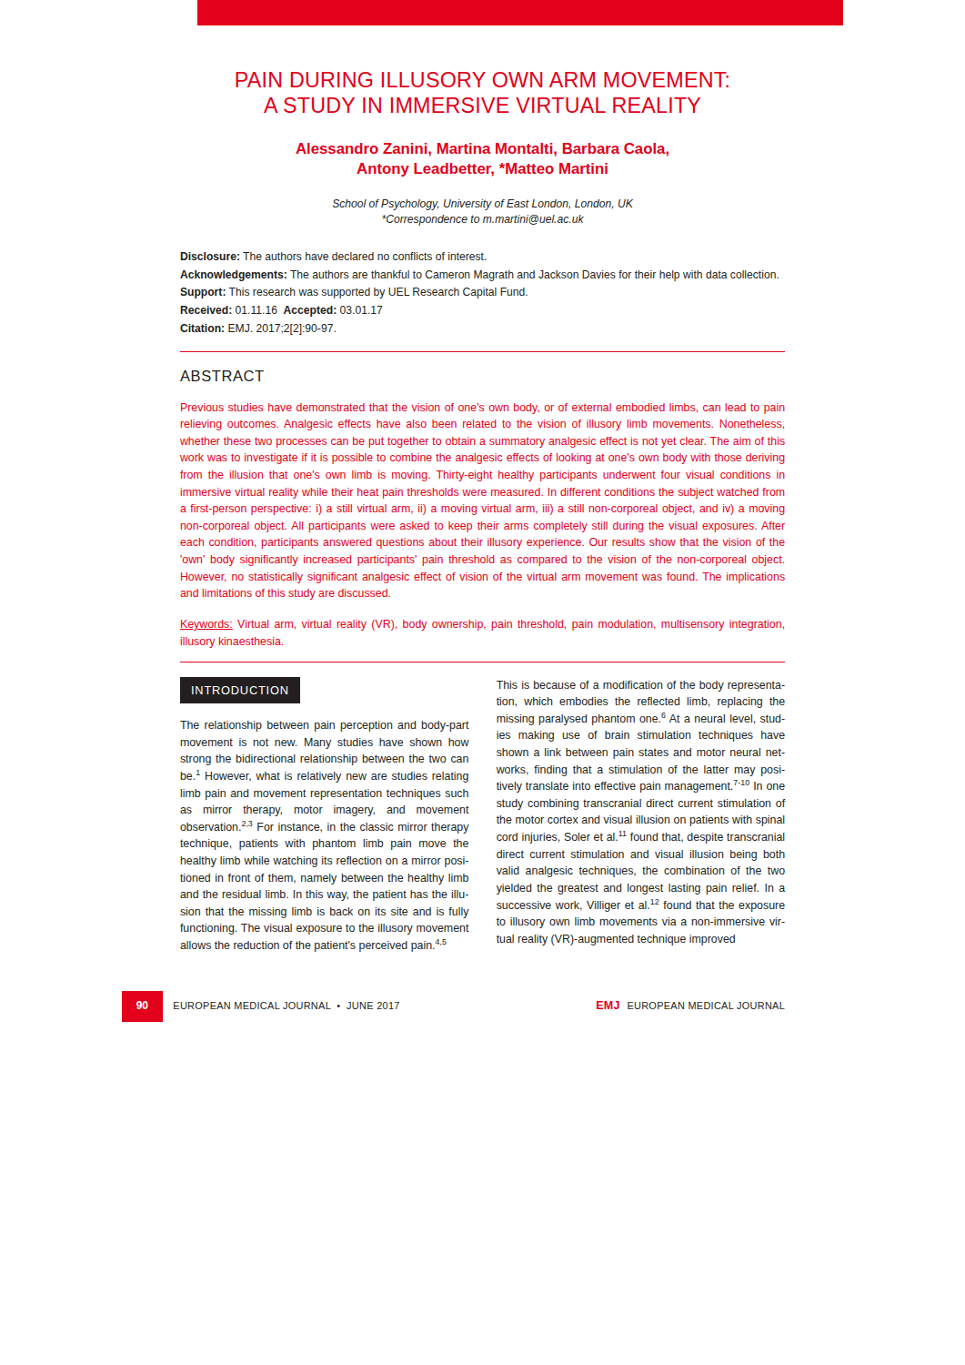Pain During Illusory Own Arm Movement:
A Study in Immersive Virtual Reality
Alessandro Zanini, Martina Montalti, Barbara Caola,
Antony Leadbetter, *Matteo Martini
School of Psychology, University of East London, London, UK
*Correspondence to m.martini@uel.ac.uk
Disclosure: The authors have declared no conflicts of interest.
Acknowledgements: The authors are thankful to Cameron Magrath and Jackson Davies for their help with data collection.
Support: This research was supported by UEL Research Capital Fund.
Received: 01.11.16 Accepted: 03.01.17
Citation: EMJ. 2017;2[2]:90-97.
Abstract
Previous studies have demonstrated that the vision of one's own body, or of external embodied limbs, can lead to pain relieving outcomes. Analgesic effects have also been related to the vision of illusory limb movements. Nonetheless, whether these two processes can be put together to obtain a summatory analgesic effect is not yet clear. The aim of this work was to investigate if it is possible to combine the analgesic effects of looking at one's own body with those deriving from the illusion that one's own limb is moving. Thirty-eight healthy participants underwent four visual conditions in immersive virtual reality while their heat pain thresholds were measured. In different conditions the subject watched from a first-person perspective: i) a still virtual arm, ii) a moving virtual arm, iii) a still non-corporeal object, and iv) a moving non-corporeal object. All participants were asked to keep their arms completely still during the visual exposures. After each condition, participants answered questions about their illusory experience. Our results show that the vision of the 'own' body significantly increased participants' pain threshold as compared to the vision of the non-corporeal object. However, no statistically significant analgesic effect of vision of the virtual arm movement was found. The implications and limitations of this study are discussed.
Keywords: Virtual arm, virtual reality (VR), body ownership, pain threshold, pain modulation, multisensory integration, illusory kinaesthesia.
Introduction
The relationship between pain perception and body-part movement is not new. Many studies have shown how strong the bidirectional relationship between the two can be.1 However, what is relatively new are studies relating limb pain and movement representation techniques such as mirror therapy, motor imagery, and movement observation.2,3 For instance, in the classic mirror therapy technique, patients with phantom limb pain move the healthy limb while watching its reflection on a mirror positioned in front of them, namely between the healthy limb and the residual limb. In this way, the patient has the illusion that the missing limb is back on its site and is fully functioning. The visual exposure to the illusory movement allows the reduction of the patient's perceived pain.4,5
This is because of a modification of the body representation, which embodies the reflected limb, replacing the missing paralysed phantom one.6 At a neural level, studies making use of brain stimulation techniques have shown a link between pain states and motor neural networks, finding that a stimulation of the latter may positively translate into effective pain management.7-10 In one study combining transcranial direct current stimulation of the motor cortex and visual illusion on patients with spinal cord injuries, Soler et al.11 found that, despite transcranial direct current stimulation and visual illusion being both valid analgesic techniques, the combination of the two yielded the greatest and longest lasting pain relief. In a successive work, Villiger et al.12 found that the exposure to illusory own limb movements via a non-immersive virtual reality (VR)-augmented technique improved
90
European Medical Journal • June 2017
EMJ European Medical Journal